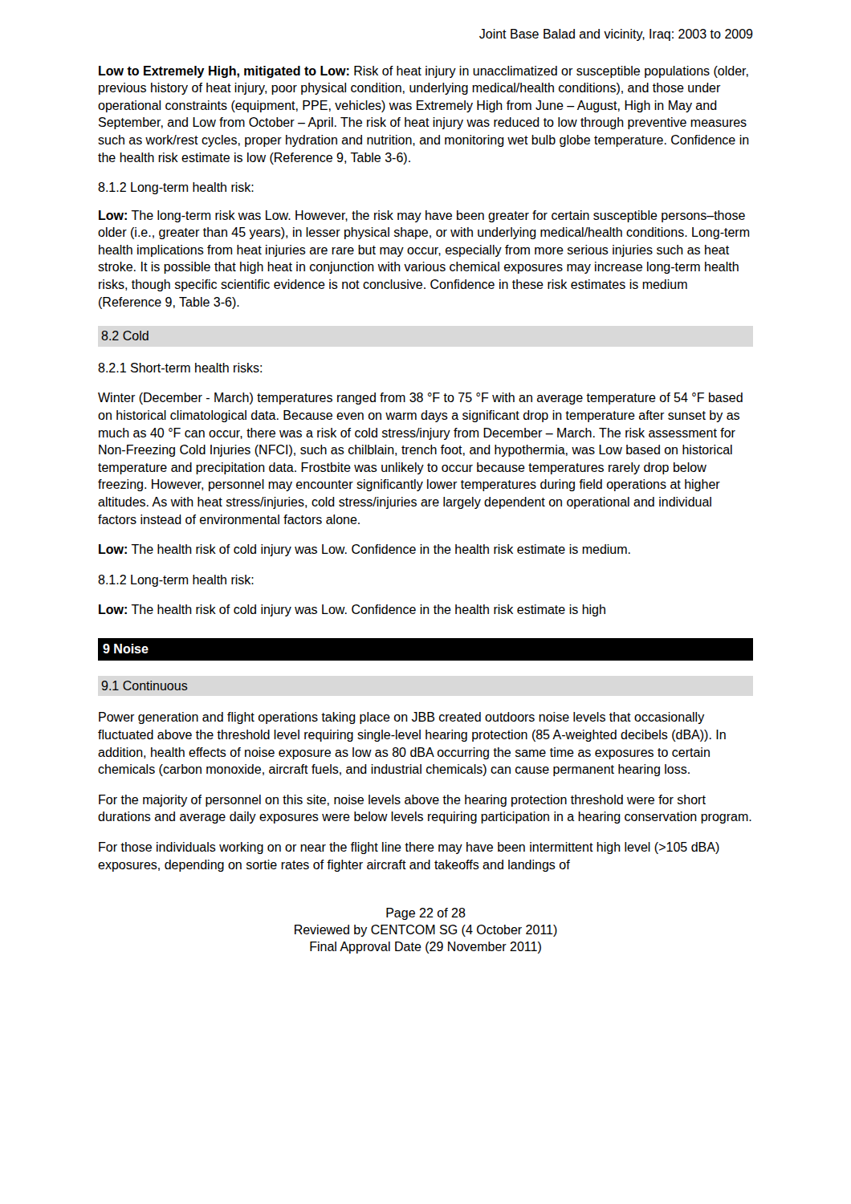Joint Base Balad and vicinity, Iraq: 2003 to 2009
Low to Extremely High, mitigated to Low: Risk of heat injury in unacclimatized or susceptible populations (older, previous history of heat injury, poor physical condition, underlying medical/health conditions), and those under operational constraints (equipment, PPE, vehicles) was Extremely High from June – August, High in May and September, and Low from October – April. The risk of heat injury was reduced to low through preventive measures such as work/rest cycles, proper hydration and nutrition, and monitoring wet bulb globe temperature. Confidence in the health risk estimate is low (Reference 9, Table 3-6).
8.1.2 Long-term health risk:
Low: The long-term risk was Low. However, the risk may have been greater for certain susceptible persons–those older (i.e., greater than 45 years), in lesser physical shape, or with underlying medical/health conditions. Long-term health implications from heat injuries are rare but may occur, especially from more serious injuries such as heat stroke. It is possible that high heat in conjunction with various chemical exposures may increase long-term health risks, though specific scientific evidence is not conclusive. Confidence in these risk estimates is medium (Reference 9, Table 3-6).
8.2 Cold
8.2.1 Short-term health risks:
Winter (December - March) temperatures ranged from 38 °F to 75 °F with an average temperature of 54 °F based on historical climatological data. Because even on warm days a significant drop in temperature after sunset by as much as 40 °F can occur, there was a risk of cold stress/injury from December – March. The risk assessment for Non-Freezing Cold Injuries (NFCI), such as chilblain, trench foot, and hypothermia, was Low based on historical temperature and precipitation data. Frostbite was unlikely to occur because temperatures rarely drop below freezing. However, personnel may encounter significantly lower temperatures during field operations at higher altitudes. As with heat stress/injuries, cold stress/injuries are largely dependent on operational and individual factors instead of environmental factors alone.
Low: The health risk of cold injury was Low. Confidence in the health risk estimate is medium.
8.1.2 Long-term health risk:
Low: The health risk of cold injury was Low. Confidence in the health risk estimate is high
9 Noise
9.1 Continuous
Power generation and flight operations taking place on JBB created outdoors noise levels that occasionally fluctuated above the threshold level requiring single-level hearing protection (85 A-weighted decibels (dBA)). In addition, health effects of noise exposure as low as 80 dBA occurring the same time as exposures to certain chemicals (carbon monoxide, aircraft fuels, and industrial chemicals) can cause permanent hearing loss.
For the majority of personnel on this site, noise levels above the hearing protection threshold were for short durations and average daily exposures were below levels requiring participation in a hearing conservation program.
For those individuals working on or near the flight line there may have been intermittent high level (>105 dBA) exposures, depending on sortie rates of fighter aircraft and takeoffs and landings of
Page 22 of 28
Reviewed by CENTCOM SG (4 October 2011)
Final Approval Date (29 November 2011)